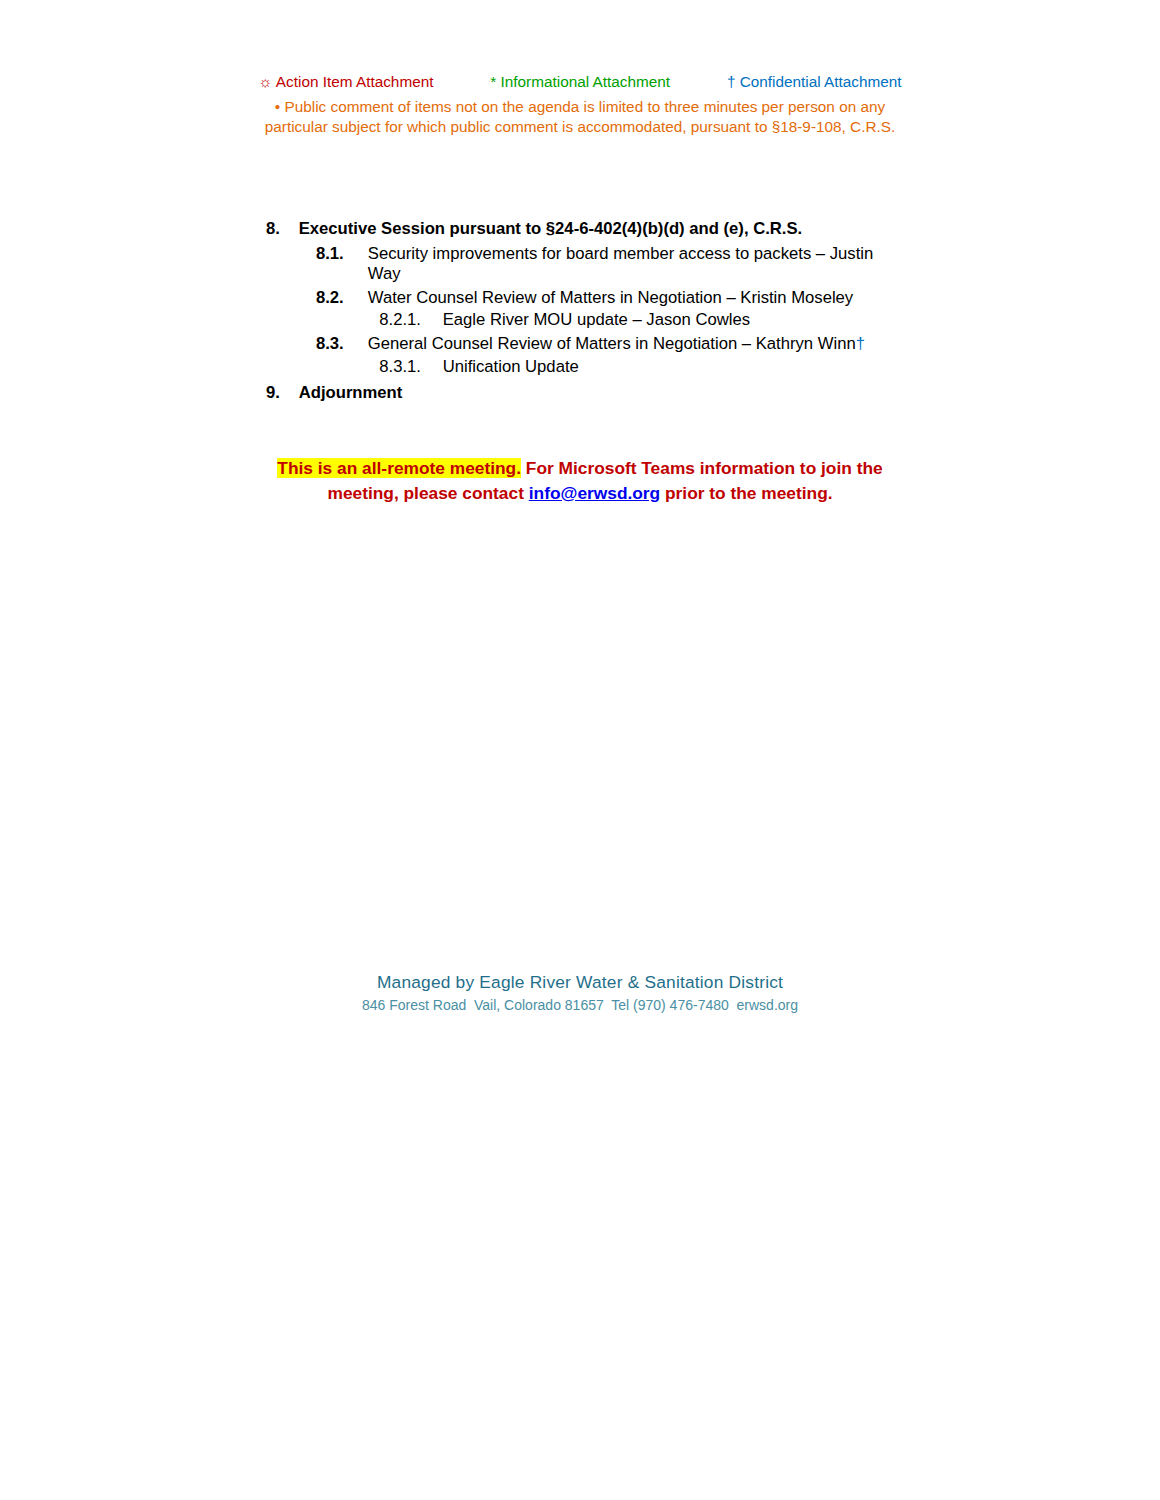☼ Action Item Attachment * Informational Attachment † Confidential Attachment
• Public comment of items not on the agenda is limited to three minutes per person on any particular subject for which public comment is accommodated, pursuant to §18-9-108, C.R.S.
8. Executive Session pursuant to §24-6-402(4)(b)(d) and (e), C.R.S.
8.1. Security improvements for board member access to packets – Justin Way
8.2. Water Counsel Review of Matters in Negotiation – Kristin Moseley
8.2.1. Eagle River MOU update – Jason Cowles
8.3. General Counsel Review of Matters in Negotiation – Kathryn Winn†
8.3.1. Unification Update
9. Adjournment
This is an all-remote meeting. For Microsoft Teams information to join the meeting, please contact info@erwsd.org prior to the meeting.
Managed by Eagle River Water & Sanitation District
846 Forest Road Vail, Colorado 81657 Tel (970) 476-7480 erwsd.org